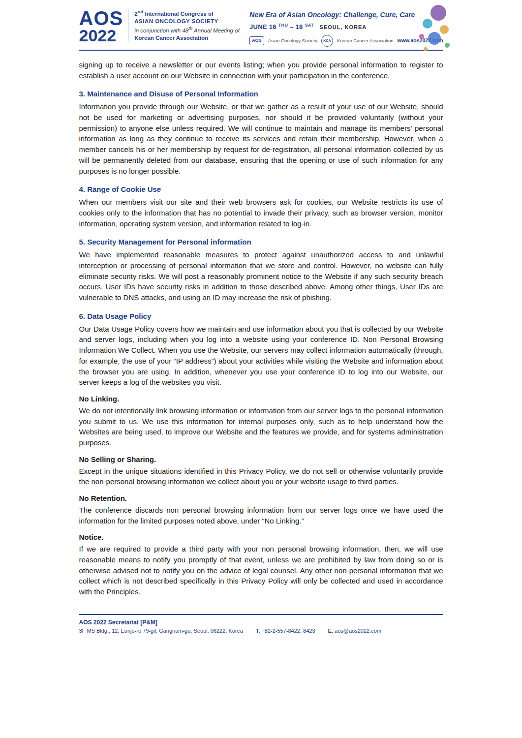AOS 2022
2nd International Congress of
ASIAN ONCOLOGY SOCIETY
in conjunction with 48th Annual Meeting of
Korean Cancer Association
New Era of Asian Oncology: Challenge, Cure, Care
JUNE 16 THU – 18 SAT SEOUL, KOREA
AOS Asian Oncology Society KCA Korean Cancer Association www.aos2022.com
signing up to receive a newsletter or our events listing; when you provide personal information to register to establish a user account on our Website in connection with your participation in the conference.
3. Maintenance and Disuse of Personal Information
Information you provide through our Website, or that we gather as a result of your use of our Website, should not be used for marketing or advertising purposes, nor should it be provided voluntarily (without your permission) to anyone else unless required. We will continue to maintain and manage its members' personal information as long as they continue to receive its services and retain their membership. However, when a member cancels his or her membership by request for de-registration, all personal information collected by us will be permanently deleted from our database, ensuring that the opening or use of such information for any purposes is no longer possible.
4. Range of Cookie Use
When our members visit our site and their web browsers ask for cookies, our Website restricts its use of cookies only to the information that has no potential to invade their privacy, such as browser version, monitor information, operating system version, and information related to log-in.
5. Security Management for Personal information
We have implemented reasonable measures to protect against unauthorized access to and unlawful interception or processing of personal information that we store and control. However, no website can fully eliminate security risks. We will post a reasonably prominent notice to the Website if any such security breach occurs. User IDs have security risks in addition to those described above. Among other things, User IDs are vulnerable to DNS attacks, and using an ID may increase the risk of phishing.
6. Data Usage Policy
Our Data Usage Policy covers how we maintain and use information about you that is collected by our Website and server logs, including when you log into a website using your conference ID. Non Personal Browsing Information We Collect. When you use the Website, our servers may collect information automatically (through, for example, the use of your “IP address”) about your activities while visiting the Website and information about the browser you are using. In addition, whenever you use your conference ID to log into our Website, our server keeps a log of the websites you visit.
No Linking.
We do not intentionally link browsing information or information from our server logs to the personal information you submit to us. We use this information for internal purposes only, such as to help understand how the Websites are being used, to improve our Website and the features we provide, and for systems administration purposes.
No Selling or Sharing.
Except in the unique situations identified in this Privacy Policy, we do not sell or otherwise voluntarily provide the non-personal browsing information we collect about you or your website usage to third parties.
No Retention.
The conference discards non personal browsing information from our server logs once we have used the information for the limited purposes noted above, under “No Linking.”
Notice.
If we are required to provide a third party with your non personal browsing information, then, we will use reasonable means to notify you promptly of that event, unless we are prohibited by law from doing so or is otherwise advised not to notify you on the advice of legal counsel. Any other non-personal information that we collect which is not described specifically in this Privacy Policy will only be collected and used in accordance with the Principles.
AOS 2022 Secretariat [P&M]
3F MS Bldg., 12, Eonju-ro 79-gil, Gangnam-gu, Seoul, 06222, Korea T. +82-2-557-8422, 8423 E. aos@aos2022.com